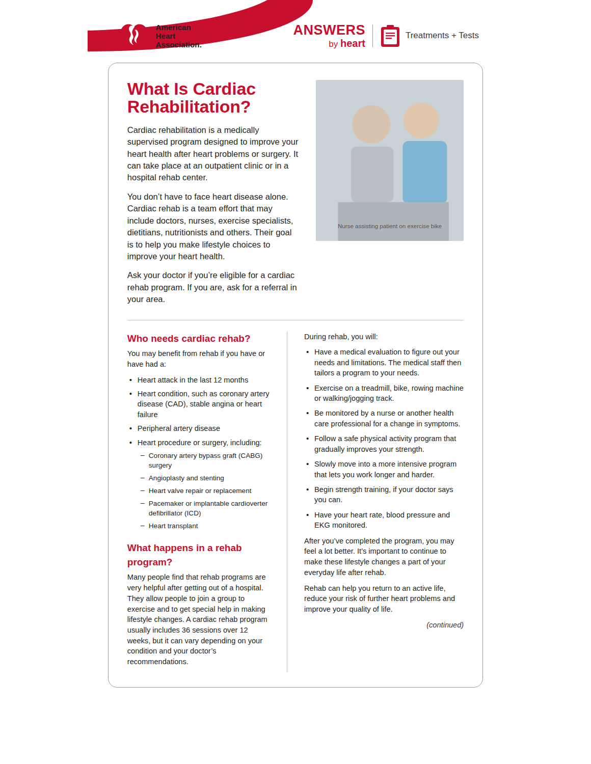American
Heart
Association.
ANSWERS by heart
Treatments + Tests
What Is Cardiac
Rehabilitation?
Cardiac rehabilitation is a medically supervised program designed to improve your heart health after heart problems or surgery. It can take place at an outpatient clinic or in a hospital rehab center.
You don’t have to face heart disease alone. Cardiac rehab is a team effort that may include doctors, nurses, exercise specialists, dietitians, nutritionists and others. Their goal is to help you make lifestyle choices to improve your heart health.
Ask your doctor if you’re eligible for a cardiac rehab program. If you are, ask for a referral in your area.
Who needs cardiac rehab?
You may benefit from rehab if you have or have had a:
Heart attack in the last 12 months
Heart condition, such as coronary artery disease (CAD), stable angina or heart failure
Peripheral artery disease
Heart procedure or surgery, including:
Coronary artery bypass graft (CABG) surgery
Angioplasty and stenting
Heart valve repair or replacement
Pacemaker or implantable cardioverter defibrillator (ICD)
Heart transplant
What happens in a rehab program?
Many people find that rehab programs are very helpful after getting out of a hospital. They allow people to join a group to exercise and to get special help in making lifestyle changes. A cardiac rehab program usually includes 36 sessions over 12 weeks, but it can vary depending on your condition and your doctor’s recommendations.
During rehab, you will:
Have a medical evaluation to figure out your needs and limitations. The medical staff then tailors a program to your needs.
Exercise on a treadmill, bike, rowing machine or walking/jogging track.
Be monitored by a nurse or another health care professional for a change in symptoms.
Follow a safe physical activity program that gradually improves your strength.
Slowly move into a more intensive program that lets you work longer and harder.
Begin strength training, if your doctor says you can.
Have your heart rate, blood pressure and EKG monitored.
After you’ve completed the program, you may feel a lot better. It’s important to continue to make these lifestyle changes a part of your everyday life after rehab.
Rehab can help you return to an active life, reduce your risk of further heart problems and improve your quality of life.
(continued)